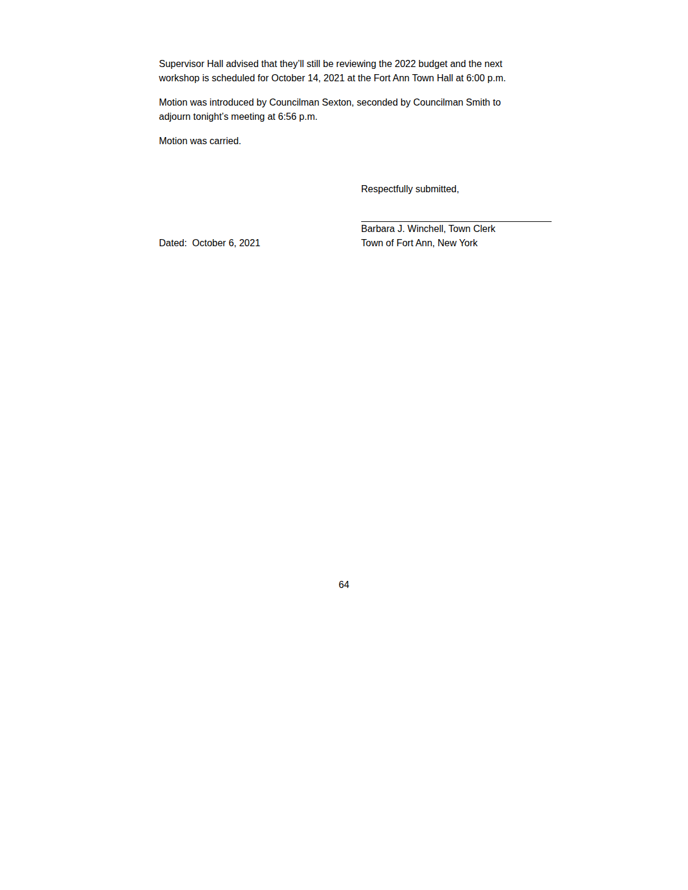Supervisor Hall advised that they’ll still be reviewing the 2022 budget and the next workshop is scheduled for October 14, 2021 at the Fort Ann Town Hall at 6:00 p.m.
Motion was introduced by Councilman Sexton, seconded by Councilman Smith to adjourn tonight’s meeting at 6:56 p.m.
Motion was carried.
Respectfully submitted,
Barbara J. Winchell, Town Clerk
Dated: October 6, 2021
Town of Fort Ann, New York
64